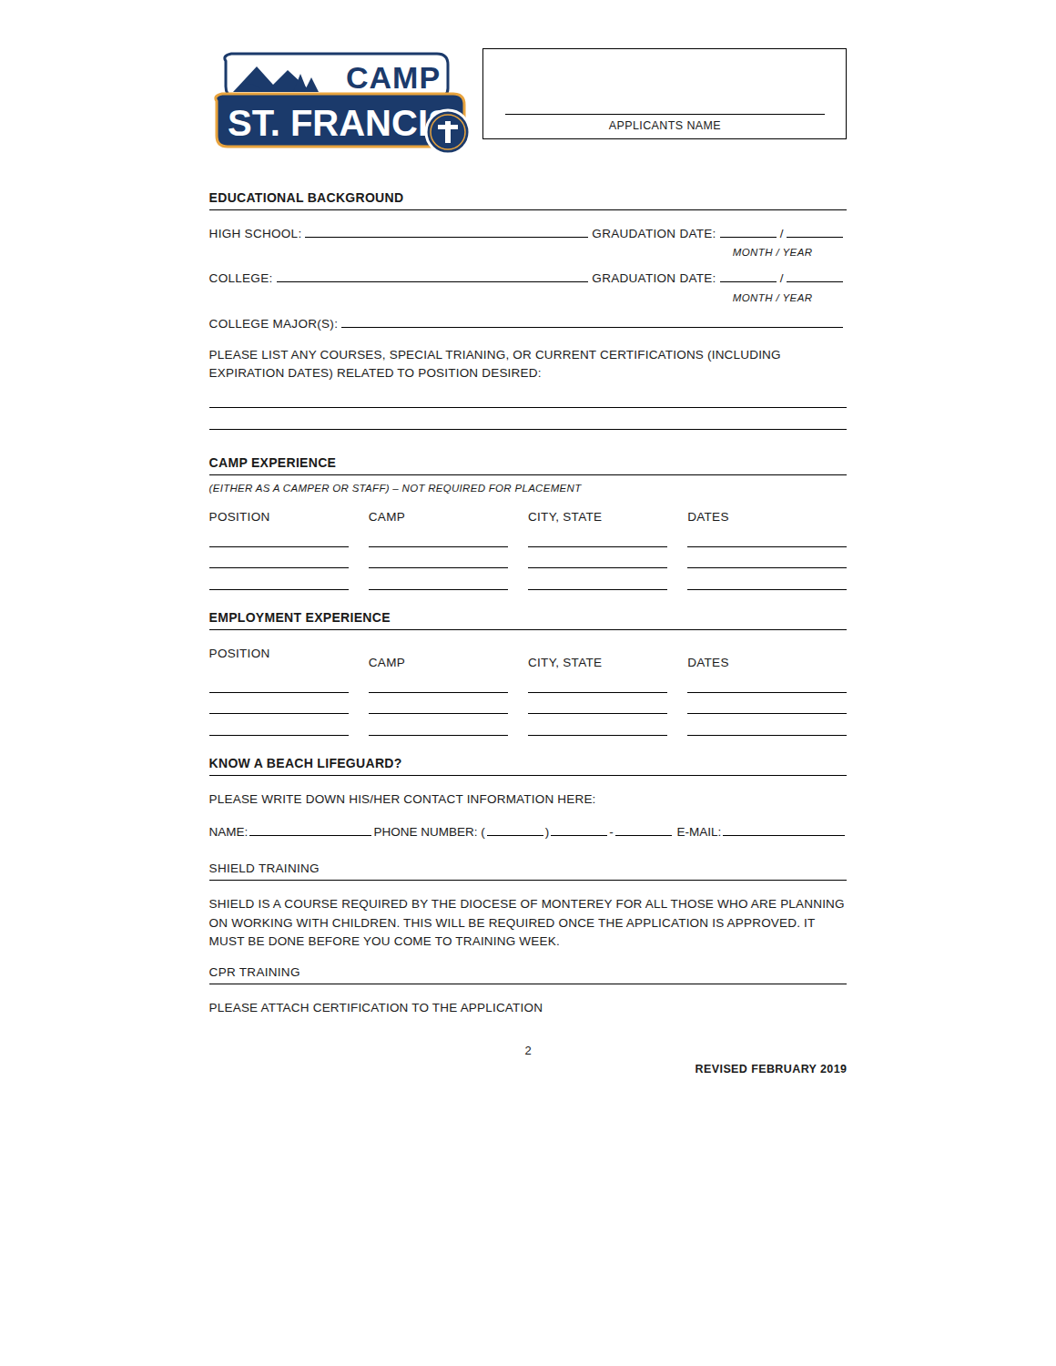CAMP ST. FRANCIS
APPLICANTS NAME
EDUCATIONAL BACKGROUND
HIGH SCHOOL: GRAUDATION DATE: /
MONTH / YEAR
COLLEGE: GRADUATION DATE: /
MONTH / YEAR
COLLEGE MAJOR(S):
PLEASE LIST ANY COURSES, SPECIAL TRIANING, OR CURRENT CERTIFICATIONS (INCLUDING EXPIRATION DATES) RELATED TO POSITION DESIRED:
CAMP EXPERIENCE
(EITHER AS A CAMPER OR STAFF) – NOT REQUIRED FOR PLACEMENT
| POSITION | CAMP | CITY, STATE | DATES |
| --- | --- | --- | --- |
EMPLOYMENT EXPERIENCE
| POSITION | CAMP | CITY, STATE | DATES |
| --- | --- | --- | --- |
KNOW A BEACH LIFEGUARD?
PLEASE WRITE DOWN HIS/HER CONTACT INFORMATION HERE:
NAME: PHONE NUMBER: ( ) - E-MAIL:
SHIELD TRAINING
SHIELD IS A COURSE REQUIRED BY THE DIOCESE OF MONTEREY FOR ALL THOSE WHO ARE PLANNING ON WORKING WITH CHILDREN. THIS WILL BE REQUIRED ONCE THE APPLICATION IS APPROVED. IT MUST BE DONE BEFORE YOU COME TO TRAINING WEEK.
CPR TRAINING
PLEASE ATTACH CERTIFICATION TO THE APPLICATION
2
REVISED FEBRUARY 2019